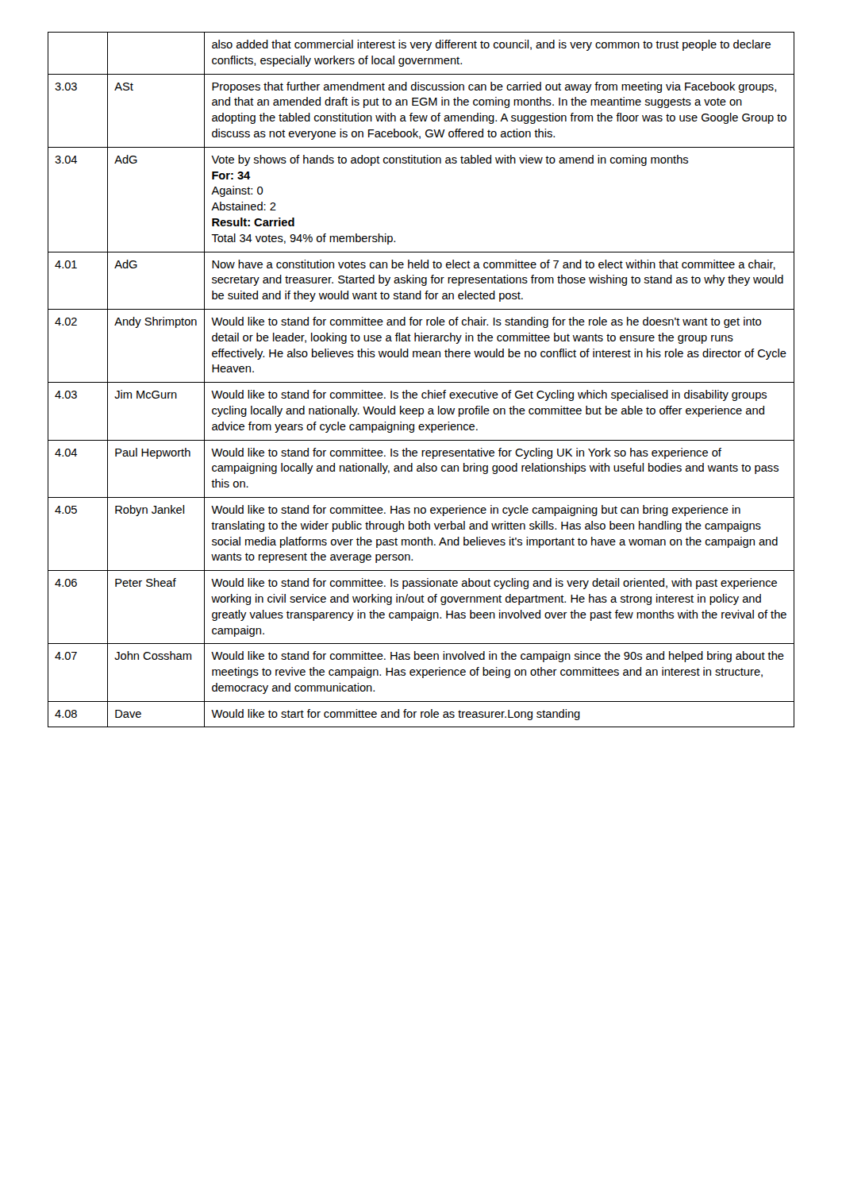| | | also added that commercial interest is very different to council, and is very common to trust people to declare conflicts, especially workers of local government. |
| 3.03 | ASt | Proposes that further amendment and discussion can be carried out away from meeting via Facebook groups, and that an amended draft is put to an EGM in the coming months. In the meantime suggests a vote on adopting the tabled constitution with a few of amending. A suggestion from the floor was to use Google Group to discuss as not everyone is on Facebook, GW offered to action this. |
| 3.04 | AdG | Vote by shows of hands to adopt constitution as tabled with view to amend in coming months For: 34 Against: 0 Abstained: 2 Result: Carried Total 34 votes, 94% of membership. |
| 4.01 | AdG | Now have a constitution votes can be held to elect a committee of 7 and to elect within that committee a chair, secretary and treasurer. Started by asking for representations from those wishing to stand as to why they would be suited and if they would want to stand for an elected post. |
| 4.02 | Andy Shrimpton | Would like to stand for committee and for role of chair. Is standing for the role as he doesn't want to get into detail or be leader, looking to use a flat hierarchy in the committee but wants to ensure the group runs effectively. He also believes this would mean there would be no conflict of interest in his role as director of Cycle Heaven. |
| 4.03 | Jim McGurn | Would like to stand for committee. Is the chief executive of Get Cycling which specialised in disability groups cycling locally and nationally. Would keep a low profile on the committee but be able to offer experience and advice from years of cycle campaigning experience. |
| 4.04 | Paul Hepworth | Would like to stand for committee. Is the representative for Cycling UK in York so has experience of campaigning locally and nationally, and also can bring good relationships with useful bodies and wants to pass this on. |
| 4.05 | Robyn Jankel | Would like to stand for committee. Has no experience in cycle campaigning but can bring experience in translating to the wider public through both verbal and written skills. Has also been handling the campaigns social media platforms over the past month. And believes it's important to have a woman on the campaign and wants to represent the average person. |
| 4.06 | Peter Sheaf | Would like to stand for committee. Is passionate about cycling and is very detail oriented, with past experience working in civil service and working in/out of government department. He has a strong interest in policy and greatly values transparency in the campaign. Has been involved over the past few months with the revival of the campaign. |
| 4.07 | John Cossham | Would like to stand for committee. Has been involved in the campaign since the 90s and helped bring about the meetings to revive the campaign. Has experience of being on other committees and an interest in structure, democracy and communication. |
| 4.08 | Dave | Would like to start for committee and for role as treasurer.Long standing |